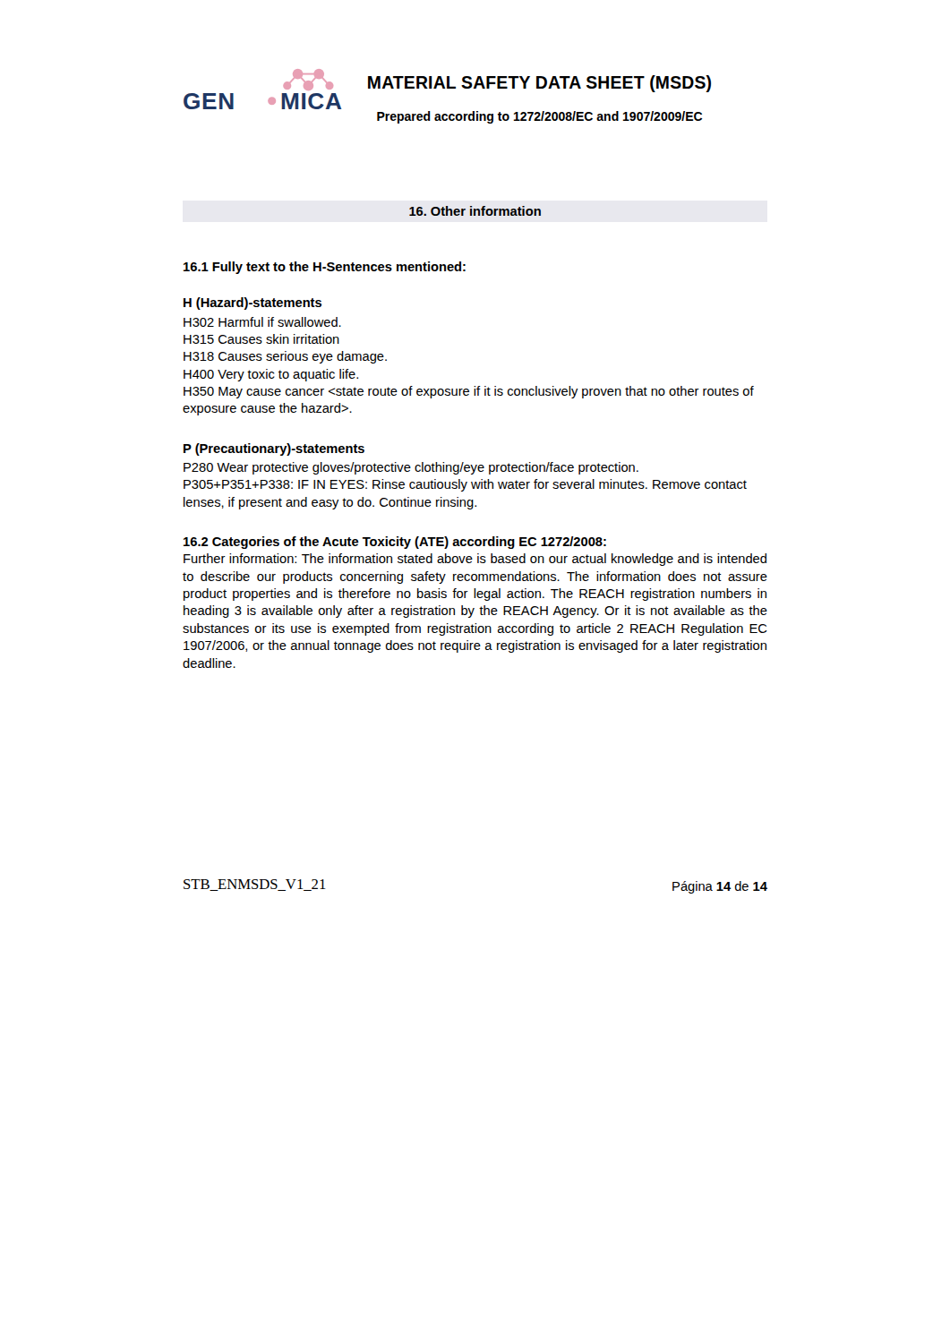GEN MICA
MATERIAL SAFETY DATA SHEET (MSDS)
Prepared according to 1272/2008/EC and 1907/2009/EC
16. Other information
16.1 Fully text to the H-Sentences mentioned:
H (Hazard)-statements
H302 Harmful if swallowed.
H315 Causes skin irritation
H318 Causes serious eye damage.
H400 Very toxic to aquatic life.
H350 May cause cancer <state route of exposure if it is conclusively proven that no other routes of exposure cause the hazard>.
P (Precautionary)-statements
P280 Wear protective gloves/protective clothing/eye protection/face protection.
P305+P351+P338: IF IN EYES: Rinse cautiously with water for several minutes. Remove contact lenses, if present and easy to do. Continue rinsing.
16.2 Categories of the Acute Toxicity (ATE) according EC 1272/2008:
Further information: The information stated above is based on our actual knowledge and is intended to describe our products concerning safety recommendations. The information does not assure product properties and is therefore no basis for legal action. The REACH registration numbers in heading 3 is available only after a registration by the REACH Agency. Or it is not available as the substances or its use is exempted from registration according to article 2 REACH Regulation EC 1907/2006, or the annual tonnage does not require a registration is envisaged for a later registration deadline.
STB_ENMSDS_V1_21
Página 14 de 14